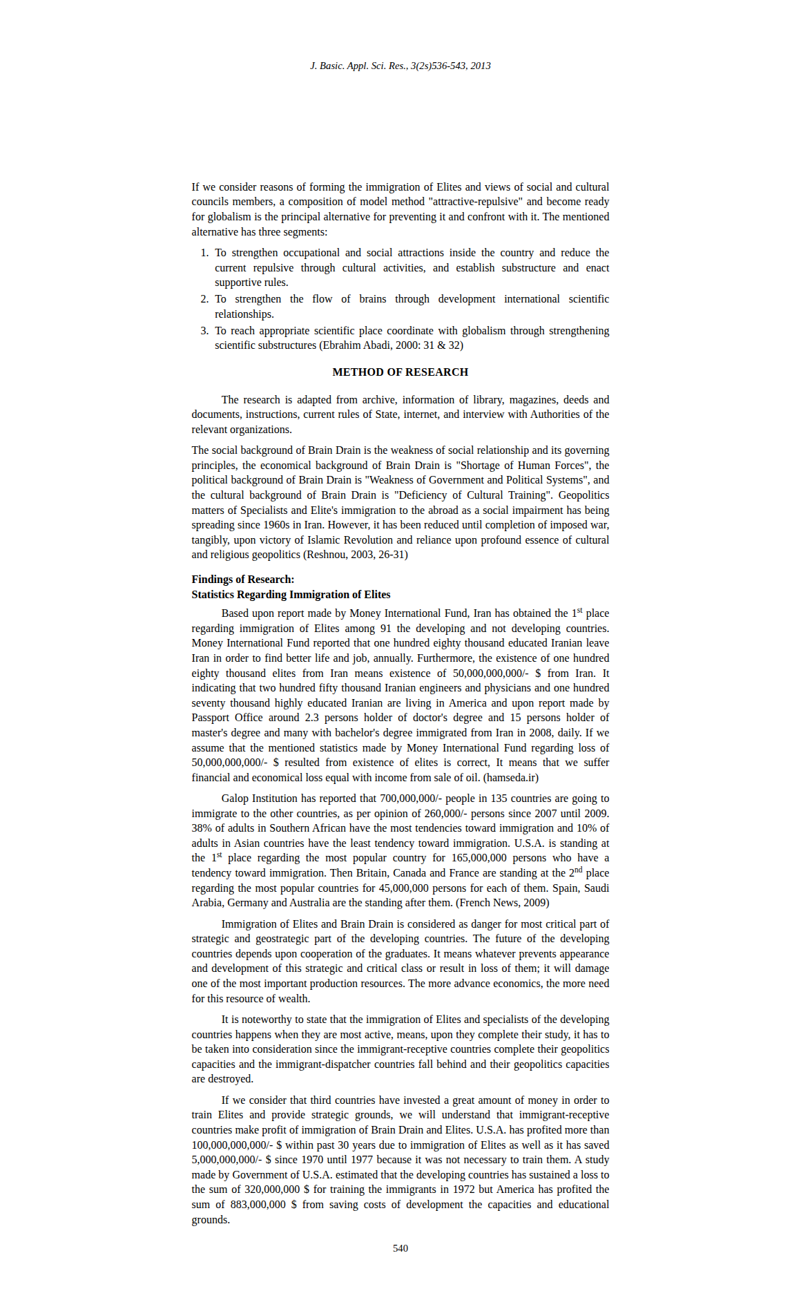J. Basic. Appl. Sci. Res., 3(2s)536-543, 2013
If we consider reasons of forming the immigration of Elites and views of social and cultural councils members, a composition of model method "attractive-repulsive" and become ready for globalism is the principal alternative for preventing it and confront with it. The mentioned alternative has three segments:
To strengthen occupational and social attractions inside the country and reduce the current repulsive through cultural activities, and establish substructure and enact supportive rules.
To strengthen the flow of brains through development international scientific relationships.
To reach appropriate scientific place coordinate with globalism through strengthening scientific substructures (Ebrahim Abadi, 2000: 31 & 32)
METHOD OF RESEARCH
The research is adapted from archive, information of library, magazines, deeds and documents, instructions, current rules of State, internet, and interview with Authorities of the relevant organizations.
The social background of Brain Drain is the weakness of social relationship and its governing principles, the economical background of Brain Drain is "Shortage of Human Forces", the political background of Brain Drain is "Weakness of Government and Political Systems", and the cultural background of Brain Drain is "Deficiency of Cultural Training". Geopolitics matters of Specialists and Elite's immigration to the abroad as a social impairment has being spreading since 1960s in Iran. However, it has been reduced until completion of imposed war, tangibly, upon victory of Islamic Revolution and reliance upon profound essence of cultural and religious geopolitics (Reshnou, 2003, 26-31)
Findings of Research:
Statistics Regarding Immigration of Elites
Based upon report made by Money International Fund, Iran has obtained the 1st place regarding immigration of Elites among 91 the developing and not developing countries. Money International Fund reported that one hundred eighty thousand educated Iranian leave Iran in order to find better life and job, annually. Furthermore, the existence of one hundred eighty thousand elites from Iran means existence of 50,000,000,000/- $ from Iran. It indicating that two hundred fifty thousand Iranian engineers and physicians and one hundred seventy thousand highly educated Iranian are living in America and upon report made by Passport Office around 2.3 persons holder of doctor's degree and 15 persons holder of master's degree and many with bachelor's degree immigrated from Iran in 2008, daily. If we assume that the mentioned statistics made by Money International Fund regarding loss of 50,000,000,000/- $ resulted from existence of elites is correct, It means that we suffer financial and economical loss equal with income from sale of oil. (hamseda.ir)
Galop Institution has reported that 700,000,000/- people in 135 countries are going to immigrate to the other countries, as per opinion of 260,000/- persons since 2007 until 2009. 38% of adults in Southern African have the most tendencies toward immigration and 10% of adults in Asian countries have the least tendency toward immigration. U.S.A. is standing at the 1st place regarding the most popular country for 165,000,000 persons who have a tendency toward immigration. Then Britain, Canada and France are standing at the 2nd place regarding the most popular countries for 45,000,000 persons for each of them. Spain, Saudi Arabia, Germany and Australia are the standing after them. (French News, 2009)
Immigration of Elites and Brain Drain is considered as danger for most critical part of strategic and geostrategic part of the developing countries. The future of the developing countries depends upon cooperation of the graduates. It means whatever prevents appearance and development of this strategic and critical class or result in loss of them; it will damage one of the most important production resources. The more advance economics, the more need for this resource of wealth.
It is noteworthy to state that the immigration of Elites and specialists of the developing countries happens when they are most active, means, upon they complete their study, it has to be taken into consideration since the immigrant-receptive countries complete their geopolitics capacities and the immigrant-dispatcher countries fall behind and their geopolitics capacities are destroyed.
If we consider that third countries have invested a great amount of money in order to train Elites and provide strategic grounds, we will understand that immigrant-receptive countries make profit of immigration of Brain Drain and Elites. U.S.A. has profited more than 100,000,000,000/- $ within past 30 years due to immigration of Elites as well as it has saved 5,000,000,000/- $ since 1970 until 1977 because it was not necessary to train them. A study made by Government of U.S.A. estimated that the developing countries has sustained a loss to the sum of 320,000,000 $ for training the immigrants in 1972 but America has profited the sum of 883,000,000 $ from saving costs of development the capacities and educational grounds.
540